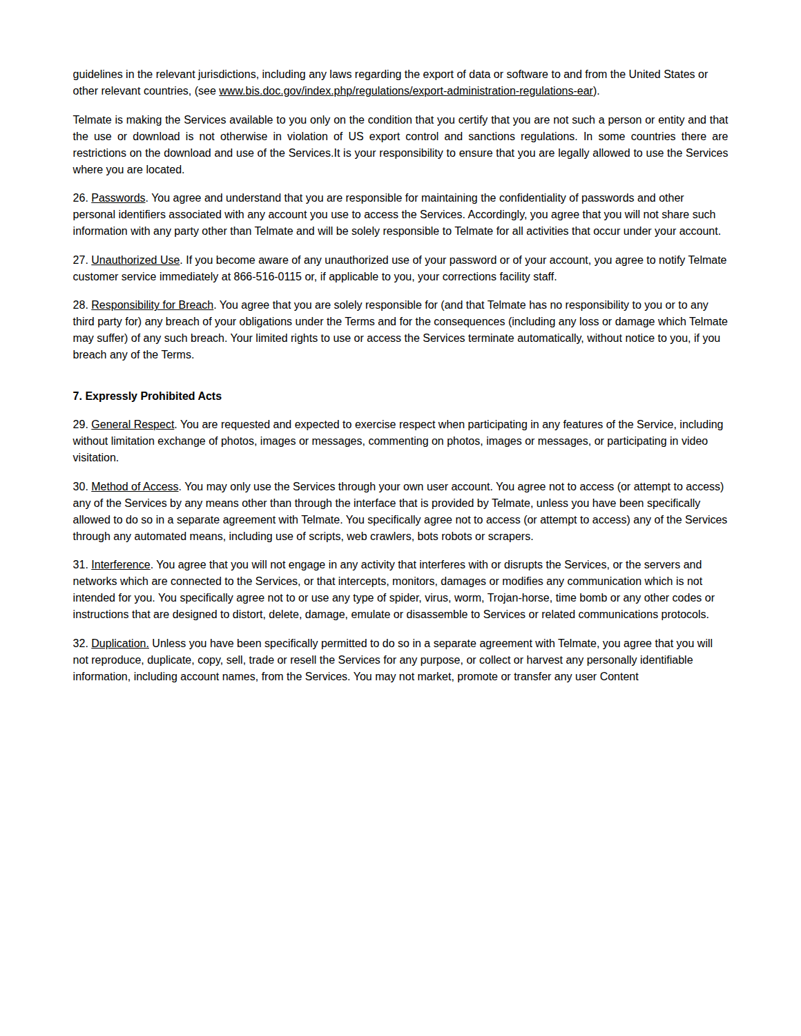guidelines in the relevant jurisdictions, including any laws regarding the export of data or software to and from the United States or other relevant countries, (see www.bis.doc.gov/index.php/regulations/export-administration-regulations-ear).
Telmate is making the Services available to you only on the condition that you certify that you are not such a person or entity and that the use or download is not otherwise in violation of US export control and sanctions regulations. In some countries there are restrictions on the download and use of the Services.It is your responsibility to ensure that you are legally allowed to use the Services where you are located.
26. Passwords. You agree and understand that you are responsible for maintaining the confidentiality of passwords and other personal identifiers associated with any account you use to access the Services. Accordingly, you agree that you will not share such information with any party other than Telmate and will be solely responsible to Telmate for all activities that occur under your account.
27. Unauthorized Use. If you become aware of any unauthorized use of your password or of your account, you agree to notify Telmate customer service immediately at 866-516-0115 or, if applicable to you, your corrections facility staff.
28. Responsibility for Breach. You agree that you are solely responsible for (and that Telmate has no responsibility to you or to any third party for) any breach of your obligations under the Terms and for the consequences (including any loss or damage which Telmate may suffer) of any such breach. Your limited rights to use or access the Services terminate automatically, without notice to you, if you breach any of the Terms.
7. Expressly Prohibited Acts
29. General Respect. You are requested and expected to exercise respect when participating in any features of the Service, including without limitation exchange of photos, images or messages, commenting on photos, images or messages, or participating in video visitation.
30. Method of Access. You may only use the Services through your own user account. You agree not to access (or attempt to access) any of the Services by any means other than through the interface that is provided by Telmate, unless you have been specifically allowed to do so in a separate agreement with Telmate. You specifically agree not to access (or attempt to access) any of the Services through any automated means, including use of scripts, web crawlers, bots robots or scrapers.
31. Interference. You agree that you will not engage in any activity that interferes with or disrupts the Services, or the servers and networks which are connected to the Services, or that intercepts, monitors, damages or modifies any communication which is not intended for you. You specifically agree not to or use any type of spider, virus, worm, Trojan-horse, time bomb or any other codes or instructions that are designed to distort, delete, damage, emulate or disassemble to Services or related communications protocols.
32. Duplication. Unless you have been specifically permitted to do so in a separate agreement with Telmate, you agree that you will not reproduce, duplicate, copy, sell, trade or resell the Services for any purpose, or collect or harvest any personally identifiable information, including account names, from the Services. You may not market, promote or transfer any user Content